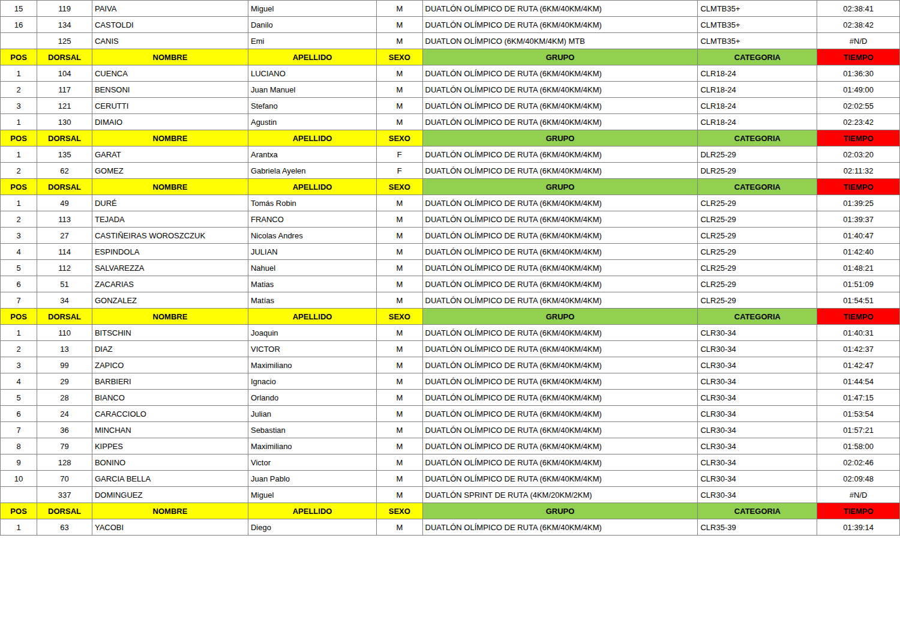| 15 | 119 | PAIVA | Miguel | M | DUATLÓN OLÍMPICO DE RUTA (6KM/40KM/4KM) | CLMTB35+ | 02:38:41 |
| 16 | 134 | CASTOLDI | Danilo | M | DUATLÓN OLÍMPICO DE RUTA (6KM/40KM/4KM) | CLMTB35+ | 02:38:42 |
| | 125 | CANIS | Emi | M | DUATLON OLÍMPICO (6KM/40KM/4KM) MTB | CLMTB35+ | #N/D |
| POS | DORSAL | NOMBRE | APELLIDO | SEXO | GRUPO | CATEGORIA | TIEMPO |
| 1 | 104 | CUENCA | LUCIANO | M | DUATLÓN OLÍMPICO DE RUTA (6KM/40KM/4KM) | CLR18-24 | 01:36:30 |
| 2 | 117 | BENSONI | Juan Manuel | M | DUATLÓN OLÍMPICO DE RUTA (6KM/40KM/4KM) | CLR18-24 | 01:49:00 |
| 3 | 121 | CERUTTI | Stefano | M | DUATLÓN OLÍMPICO DE RUTA (6KM/40KM/4KM) | CLR18-24 | 02:02:55 |
| 1 | 130 | DIMAIO | Agustin | M | DUATLÓN OLÍMPICO DE RUTA (6KM/40KM/4KM) | CLR18-24 | 02:23:42 |
| POS | DORSAL | NOMBRE | APELLIDO | SEXO | GRUPO | CATEGORIA | TIEMPO |
| 1 | 135 | GARAT | Arantxa | F | DUATLÓN OLÍMPICO DE RUTA (6KM/40KM/4KM) | DLR25-29 | 02:03:20 |
| 2 | 62 | GOMEZ | Gabriela Ayelen | F | DUATLÓN OLÍMPICO DE RUTA (6KM/40KM/4KM) | DLR25-29 | 02:11:32 |
| POS | DORSAL | NOMBRE | APELLIDO | SEXO | GRUPO | CATEGORIA | TIEMPO |
| 1 | 49 | DURÉ | Tomás Robin | M | DUATLÓN OLÍMPICO DE RUTA (6KM/40KM/4KM) | CLR25-29 | 01:39:25 |
| 2 | 113 | TEJADA | FRANCO | M | DUATLÓN OLÍMPICO DE RUTA (6KM/40KM/4KM) | CLR25-29 | 01:39:37 |
| 3 | 27 | CASTIÑEIRAS WOROSZCZUK | Nicolas Andres | M | DUATLÓN OLÍMPICO DE RUTA (6KM/40KM/4KM) | CLR25-29 | 01:40:47 |
| 4 | 114 | ESPINDOLA | JULIAN | M | DUATLÓN OLÍMPICO DE RUTA (6KM/40KM/4KM) | CLR25-29 | 01:42:40 |
| 5 | 112 | SALVAREZZA | Nahuel | M | DUATLÓN OLÍMPICO DE RUTA (6KM/40KM/4KM) | CLR25-29 | 01:48:21 |
| 6 | 51 | ZACARIAS | Matias | M | DUATLÓN OLÍMPICO DE RUTA (6KM/40KM/4KM) | CLR25-29 | 01:51:09 |
| 7 | 34 | GONZALEZ | Matías | M | DUATLÓN OLÍMPICO DE RUTA (6KM/40KM/4KM) | CLR25-29 | 01:54:51 |
| POS | DORSAL | NOMBRE | APELLIDO | SEXO | GRUPO | CATEGORIA | TIEMPO |
| 1 | 110 | BITSCHIN | Joaquin | M | DUATLÓN OLÍMPICO DE RUTA (6KM/40KM/4KM) | CLR30-34 | 01:40:31 |
| 2 | 13 | DIAZ | VICTOR | M | DUATLÓN OLÍMPICO DE RUTA (6KM/40KM/4KM) | CLR30-34 | 01:42:37 |
| 3 | 99 | ZAPICO | Maximiliano | M | DUATLÓN OLÍMPICO DE RUTA (6KM/40KM/4KM) | CLR30-34 | 01:42:47 |
| 4 | 29 | BARBIERI | Ignacio | M | DUATLÓN OLÍMPICO DE RUTA (6KM/40KM/4KM) | CLR30-34 | 01:44:54 |
| 5 | 28 | BIANCO | Orlando | M | DUATLÓN OLÍMPICO DE RUTA (6KM/40KM/4KM) | CLR30-34 | 01:47:15 |
| 6 | 24 | CARACCIOLO | Julian | M | DUATLÓN OLÍMPICO DE RUTA (6KM/40KM/4KM) | CLR30-34 | 01:53:54 |
| 7 | 36 | MINCHAN | Sebastian | M | DUATLÓN OLÍMPICO DE RUTA (6KM/40KM/4KM) | CLR30-34 | 01:57:21 |
| 8 | 79 | KIPPES | Maximiliano | M | DUATLÓN OLÍMPICO DE RUTA (6KM/40KM/4KM) | CLR30-34 | 01:58:00 |
| 9 | 128 | BONINO | Victor | M | DUATLÓN OLÍMPICO DE RUTA (6KM/40KM/4KM) | CLR30-34 | 02:02:46 |
| 10 | 70 | GARCIA BELLA | Juan Pablo | M | DUATLÓN OLÍMPICO DE RUTA (6KM/40KM/4KM) | CLR30-34 | 02:09:48 |
| | 337 | DOMINGUEZ | Miguel | M | DUATLÓN SPRINT DE RUTA (4KM/20KM/2KM) | CLR30-34 | #N/D |
| POS | DORSAL | NOMBRE | APELLIDO | SEXO | GRUPO | CATEGORIA | TIEMPO |
| 1 | 63 | YACOBI | Diego | M | DUATLÓN OLÍMPICO DE RUTA (6KM/40KM/4KM) | CLR35-39 | 01:39:14 |